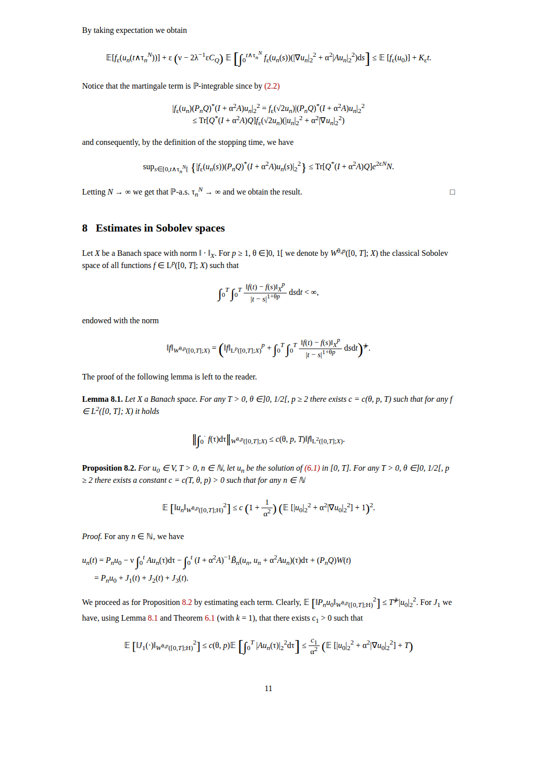By taking expectation we obtain
𝔼[fε(un(t∧τnN))] + ε (ν − 2λ−1εCQ) 𝔼 [∫0t∧τnN fε(un(s))(|∇un|22 + α2|Aun|22)ds] ≤ 𝔼 [fε(u0)] + Kεt.
Notice that the martingale term is ℙ-integrable since by (2.2)
|fε(un)(PnQ)*(I + α2A)un|22 = fε(√2un)|(PnQ)*(I + α2A)un|22
≤ Tr[Q*(I + α2A)Q]fε(√2un)(|un|22 + α2|∇un|22)
and consequently, by the definition of the stopping time, we have
sups∈[0,t∧τnN[ {|fε(un(s))(PnQ)*(I + α2A)un(s)|22} ≤ Tr[Q*(I + α2A)Q]e2εNN.
Letting N → ∞ we get that ℙ-a.s. τnN → ∞ and we obtain the result. □
8 Estimates in Sobolev spaces
Let X be a Banach space with norm ‖ · ‖X. For p ≥ 1, θ ∈]0, 1[ we denote by Wθ,p([0, T]; X) the classical Sobolev space of all functions f ∈ Lp([0, T]; X) such that
∫0T ∫0T ‖f(t) − f(s)‖Xp|t − s|1+θp dsdt < ∞,
endowed with the norm
‖f‖Wθ,p([0,T];X) = (‖f‖Lp([0,T];X)p + ∫0T ∫0T ‖f(t) − f(s)‖Xp|t − s|1+θp dsdt)1 p.
The proof of the following lemma is left to the reader.
Lemma 8.1. Let X a Banach space. For any T > 0, θ ∈]0, 1/2[, p ≥ 2 there exists c = c(θ, p, T) such that for any f ∈ L2([0, T]; X) it holds
‖∫0· f(τ)dτ‖Wθ,p([0,T];X) ≤ c(θ, p, T)‖f‖L2([0,T];X).
Proposition 8.2. For u0 ∈ V, T > 0, n ∈ ℕ, let un be the solution of (6.1) in [0, T]. For any T > 0, θ ∈]0, 1/2[, p ≥ 2 there exists a constant c = c(T, θ, p) > 0 such that for any n ∈ ℕ
𝔼 [‖un‖Wθ,p([0,T];H)2] ≤ c (1 + 1 α2) (𝔼 [|u0|22 + α2|∇u0|22] + 1)2.
Proof. For any n ∈ ℕ, we have
un(t) = Pnu0 − ν ∫0t Aun(τ)dτ − ∫0t (I + α2A)−1B̃n(un, un + α2Aun)(τ)dτ + (PnQ)W(t)
= Pnu0 + J1(t) + J2(t) + J3(t).
We proceed as for Proposition 8.2 by estimating each term. Clearly, 𝔼 [‖Pnu0‖Wθ,p([0,T];H)2] ≤ T2 p|u0|22. For J1 we have, using Lemma 8.1 and Theorem 6.1 (with k = 1), that there exists c1 > 0 such that
𝔼 [‖J1(·)‖Wθ,p([0,T];H)2] ≤ c(θ, p)𝔼 [∫0T |Aun(τ)|22dτ] ≤ c1 α2 (𝔼 [|u0|22 + α2|∇u0|22] + T)
11